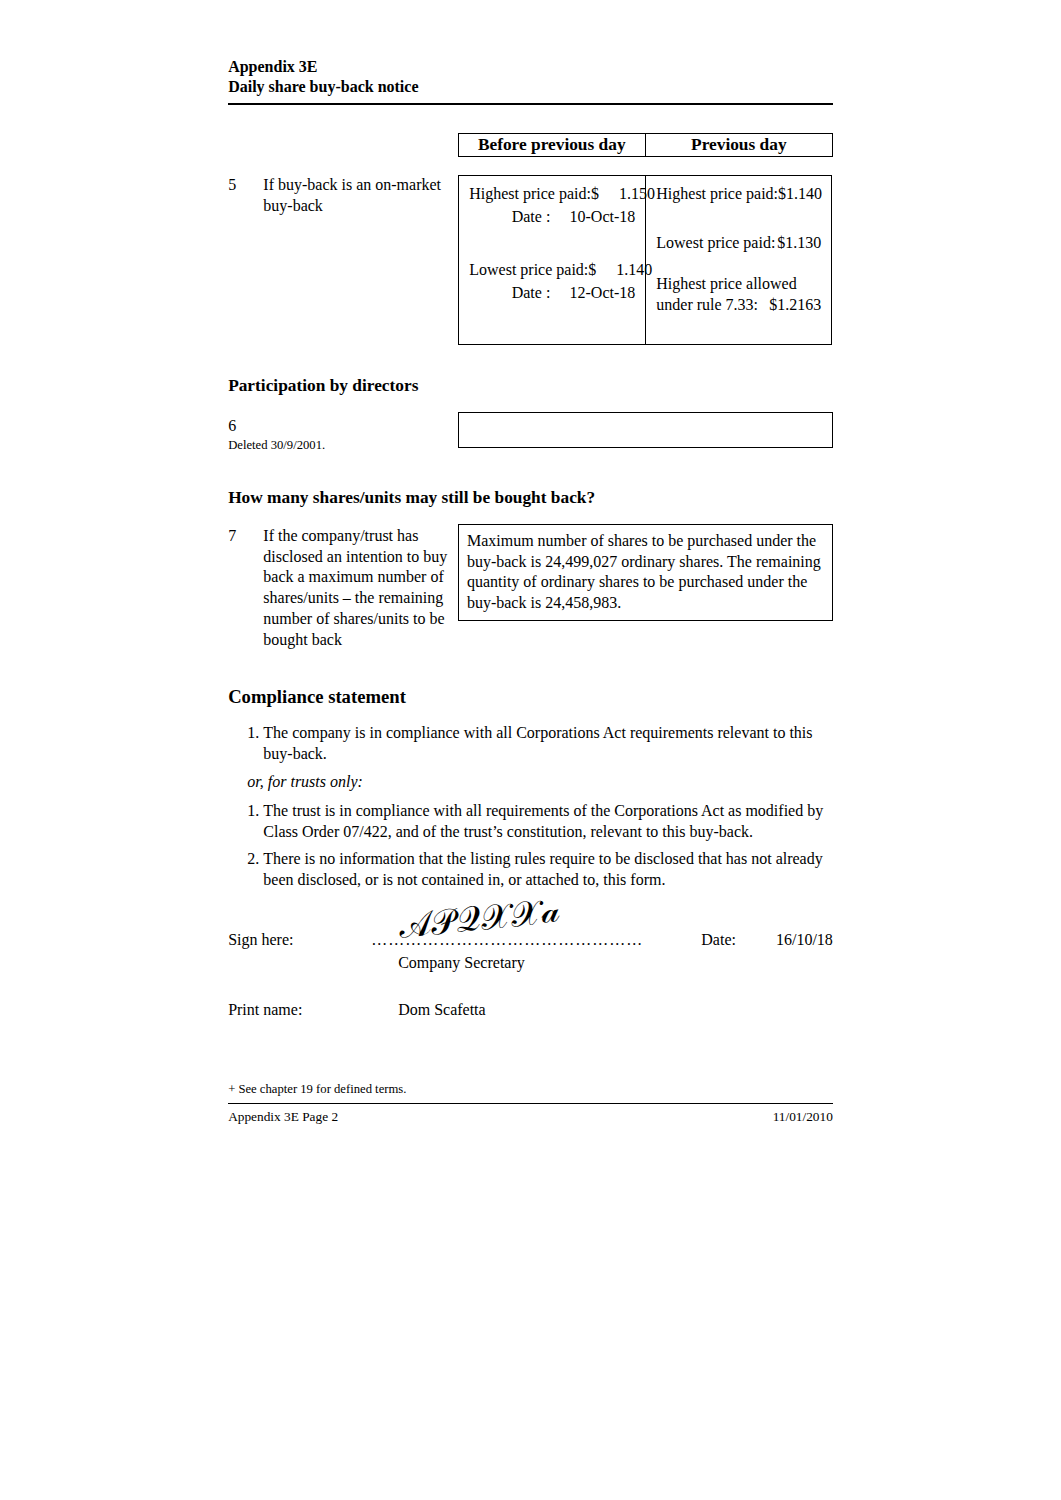Appendix 3E
Daily share buy-back notice
| | Before previous day | Previous day |
| 5 If buy-back is an on-market buy-back | Highest price paid: $ 1.150 Date : 10-Oct-18 Lowest price paid: $ 1.140 Date : 12-Oct-18 | Highest price paid: $1.140 Lowest price paid: $1.130 Highest price allowed under rule 7.33: $1.2163 |
Participation by directors
| 6 Deleted 30/9/2001. | |
How many shares/units may still be bought back?
| 7 If the company/trust has disclosed an intention to buy back a maximum number of shares/units – the remaining number of shares/units to be bought back | Maximum number of shares to be purchased under the buy-back is 24,499,027 ordinary shares. The remaining quantity of ordinary shares to be purchased under the buy-back is 24,458,983. |
Compliance statement
The company is in compliance with all Corporations Act requirements relevant to this buy-back.
or, for trusts only:
The trust is in compliance with all requirements of the Corporations Act as modified by Class Order 07/422, and of the trust’s constitution, relevant to this buy-back.
There is no information that the listing rules require to be disclosed that has not already been disclosed, or is not contained in, or attached to, this form.
𝒜𝒫𝒬𝒳𝒳𝒶
Sign here: ………………………………………… Date: 16/10/18
Company Secretary
Print name: Dom Scafetta
+ See chapter 19 for defined terms.
Appendix 3E Page 2 11/01/2010